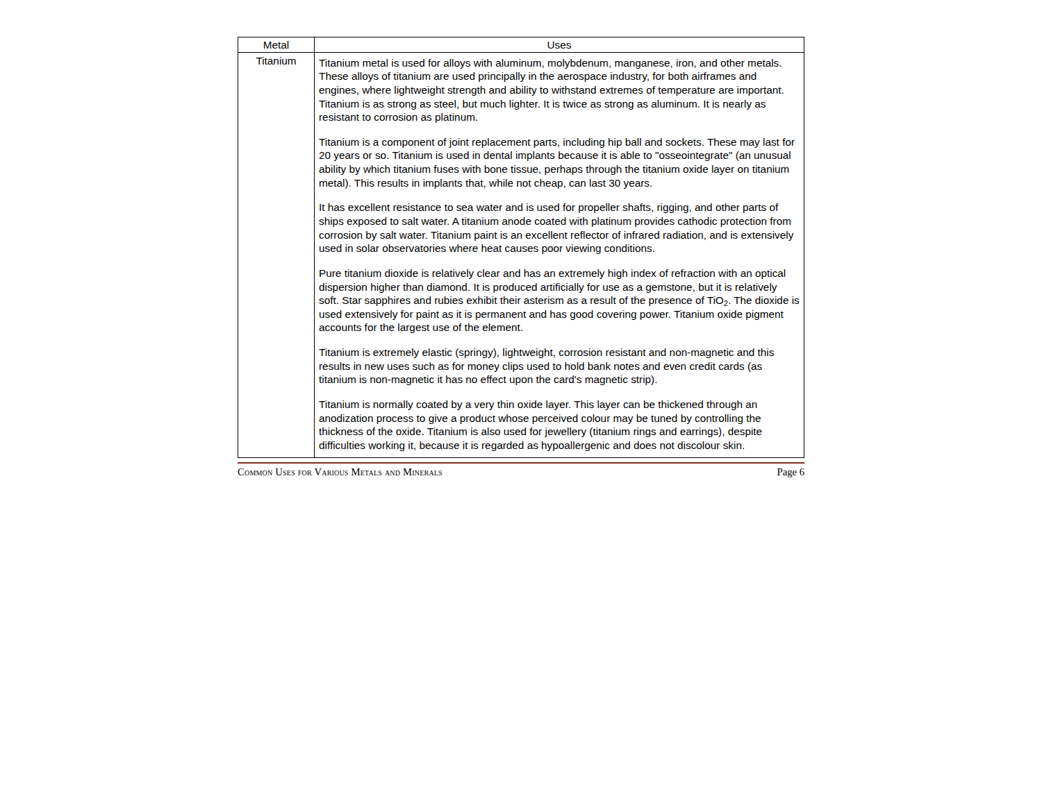| Metal | Uses |
| --- | --- |
| Titanium | Titanium metal is used for alloys with aluminum, molybdenum, manganese, iron, and other metals. These alloys of titanium are used principally in the aerospace industry, for both airframes and engines, where lightweight strength and ability to withstand extremes of temperature are important. Titanium is as strong as steel, but much lighter. It is twice as strong as aluminum. It is nearly as resistant to corrosion as platinum. Titanium is a component of joint replacement parts, including hip ball and sockets. These may last for 20 years or so. Titanium is used in dental implants because it is able to "osseointegrate" (an unusual ability by which titanium fuses with bone tissue, perhaps through the titanium oxide layer on titanium metal). This results in implants that, while not cheap, can last 30 years. It has excellent resistance to sea water and is used for propeller shafts, rigging, and other parts of ships exposed to salt water. A titanium anode coated with platinum provides cathodic protection from corrosion by salt water. Titanium paint is an excellent reflector of infrared radiation, and is extensively used in solar observatories where heat causes poor viewing conditions. Pure titanium dioxide is relatively clear and has an extremely high index of refraction with an optical dispersion higher than diamond. It is produced artificially for use as a gemstone, but it is relatively soft. Star sapphires and rubies exhibit their asterism as a result of the presence of TiO 2 . The dioxide is used extensively for paint as it is permanent and has good covering power. Titanium oxide pigment accounts for the largest use of the element. Titanium is extremely elastic (springy), lightweight, corrosion resistant and non-magnetic and this results in new uses such as for money clips used to hold bank notes and even credit cards (as titanium is non-magnetic it has no effect upon the card's magnetic strip). Titanium is normally coated by a very thin oxide layer. This layer can be thickened through an anodization process to give a product whose perceived colour may be tuned by controlling the thickness of the oxide. Titanium is also used for jewellery (titanium rings and earrings), despite difficulties working it, because it is regarded as hypoallergenic and does not discolour skin. |
Common Uses for Various Metals and Minerals
Page 6